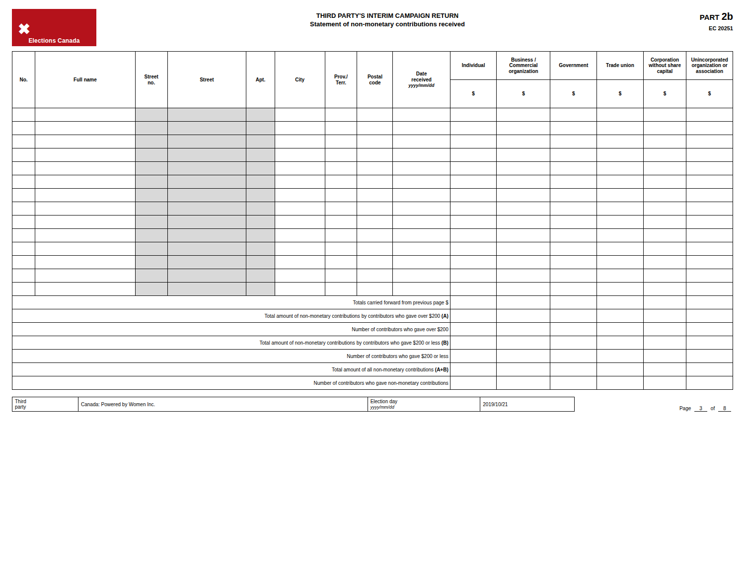✖ Elections Canada
Third Party's Interim Campaign Return
Statement of non-monetary contributions received
PART 2b
EC 20251
| No. | Full name | Street no. | Street | Apt. | City | Prov./ Terr. | Postal code | Date received yyyy/mm/dd | Individual | Business / Commercial organization | Government | Trade union | Corporation without share capital | Unincorporated organization or association |
| --- | --- | --- | --- | --- | --- | --- | --- | --- | --- | --- | --- | --- | --- | --- |
| $ | $ | $ | $ | $ | $ |
| Totals carried forward from previous page $ | | | | | | |
| Total amount of non-monetary contributions by contributors who gave over $200 (A) | | | | | | |
| Number of contributors who gave over $200 | | | | | | |
| Total amount of non-monetary contributions by contributors who gave $200 or less (B) | | | | | | |
| Number of contributors who gave $200 or less | | | | | | |
| Total amount of all non-monetary contributions (A+B) | | | | | | |
| Number of contributors who gave non-monetary contributions | | | | | | |
| Third party | Canada: Powered by Women Inc. | Election day yyyy/mm/dd | 2019/10/21 |
Page 3 of 8